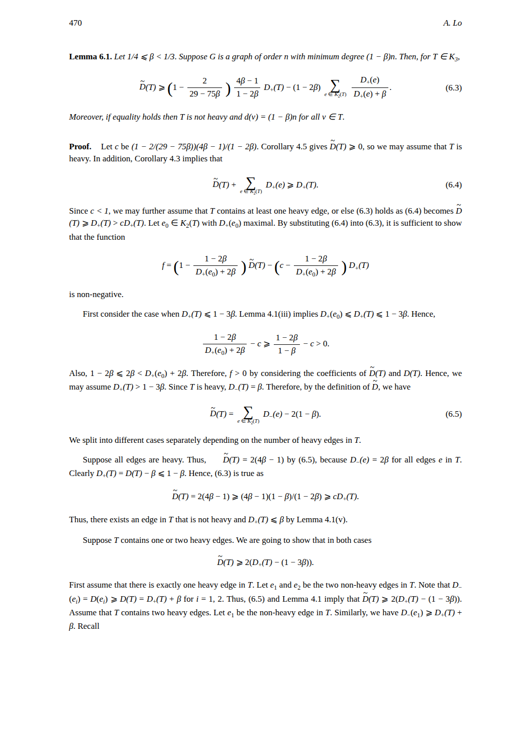470 A. Lo
Lemma 6.1. Let 1/4 ⩽ β < 1/3. Suppose G is a graph of order n with minimum degree (1 − β)n. Then, for T ∈ K3,
~D(T) ⩾ (1 − 229 − 75β ) 4β − 11 − 2β D+(T) − (1 − 2β) ∑e ∈ K2(T) D+(e) D+(e) + β. (6.3)
Moreover, if equality holds then T is not heavy and d(v) = (1 − β)n for all v ∈ T.
Proof. Let c be (1 − 2/(29 − 75β))(4β − 1)/(1 − 2β). Corollary 4.5 gives ~D(T) ⩾ 0, so we may assume that T is heavy. In addition, Corollary 4.3 implies that
~D(T) + ∑e ∈ K2(T) D+(e) ⩾ D+(T). (6.4)
Since c < 1, we may further assume that T contains at least one heavy edge, or else (6.3) holds as (6.4) becomes ~D(T) ⩾ D+(T) > cD+(T). Let e0 ∈ K2(T) with D+(e0) maximal. By substituting (6.4) into (6.3), it is sufficient to show that the function
f = (1 − 1 − 2β D+(e0) + 2β ) ~D(T) − (c − 1 − 2β D+(e0) + 2β ) D+(T)
is non-negative.
First consider the case when D+(T) ⩽ 1 − 3β. Lemma 4.1(iii) implies D+(e0) ⩽ D+(T) ⩽ 1 − 3β. Hence,
1 − 2β D+(e0) + 2β − c ⩾ 1 − 2β 1 − β − c > 0.
Also, 1 − 2β ⩽ 2β < D+(e0) + 2β. Therefore, f > 0 by considering the coefficients of ~D(T) and D(T). Hence, we may assume D+(T) > 1 − 3β. Since T is heavy, D−(T) = β. Therefore, by the definition of ~D, we have
~D(T) = ∑e ∈ K2(T) D−(e) − 2(1 − β). (6.5)
We split into different cases separately depending on the number of heavy edges in T.
Suppose all edges are heavy. Thus, ~D(T) = 2(4β − 1) by (6.5), because D−(e) = 2β for all edges e in T. Clearly D+(T) = D(T) − β ⩽ 1 − β. Hence, (6.3) is true as
~D(T) = 2(4β − 1) ⩾ (4β − 1)(1 − β)/(1 − 2β) ⩾ cD+(T).
Thus, there exists an edge in T that is not heavy and D+(T) ⩽ β by Lemma 4.1(v).
Suppose T contains one or two heavy edges. We are going to show that in both cases
~D(T) ⩾ 2(D+(T) − (1 − 3β)).
First assume that there is exactly one heavy edge in T. Let e1 and e2 be the two non-heavy edges in T. Note that D−(ei) = D(ei) ⩾ D(T) = D+(T) + β for i = 1, 2. Thus, (6.5) and Lemma 4.1 imply that ~D(T) ⩾ 2(D+(T) − (1 − 3β)). Assume that T contains two heavy edges. Let e1 be the non-heavy edge in T. Similarly, we have D−(e1) ⩾ D+(T) + β. Recall